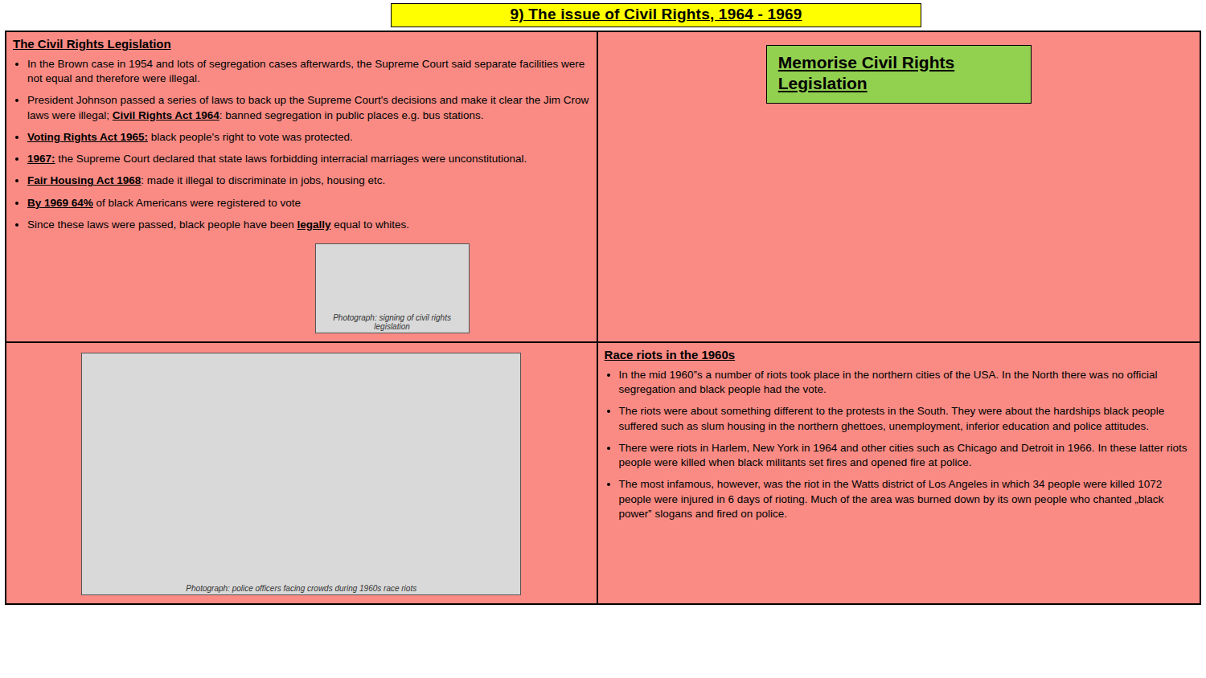9) The issue of Civil Rights, 1964 - 1969
| The Civil Rights Legislation In the Brown case in 1954 and lots of segregation cases afterwards, the Supreme Court said separate facilities were not equal and therefore were illegal. President Johnson passed a series of laws to back up the Supreme Court's decisions and make it clear the Jim Crow laws were illegal; Civil Rights Act 1964 : banned segregation in public places e.g. bus stations. Voting Rights Act 1965: black people's right to vote was protected. 1967: the Supreme Court declared that state laws forbidding interracial marriages were unconstitutional. Fair Housing Act 1968 : made it illegal to discriminate in jobs, housing etc. By 1969 64% of black Americans were registered to vote Since these laws were passed, black people have been legally equal to whites. Photograph: signing of civil rights legislation | Memorise Civil Rights Legislation |
| Photograph: police officers facing crowds during 1960s race riots | Race riots in the 1960s In the mid 1960‟s a number of riots took place in the northern cities of the USA. In the North there was no official segregation and black people had the vote. The riots were about something different to the protests in the South. They were about the hardships black people suffered such as slum housing in the northern ghettoes, unemployment, inferior education and police attitudes. There were riots in Harlem, New York in 1964 and other cities such as Chicago and Detroit in 1966. In these latter riots people were killed when black militants set fires and opened fire at police. The most infamous, however, was the riot in the Watts district of Los Angeles in which 34 people were killed 1072 people were injured in 6 days of rioting. Much of the area was burned down by its own people who chanted „black power‟ slogans and fired on police. |